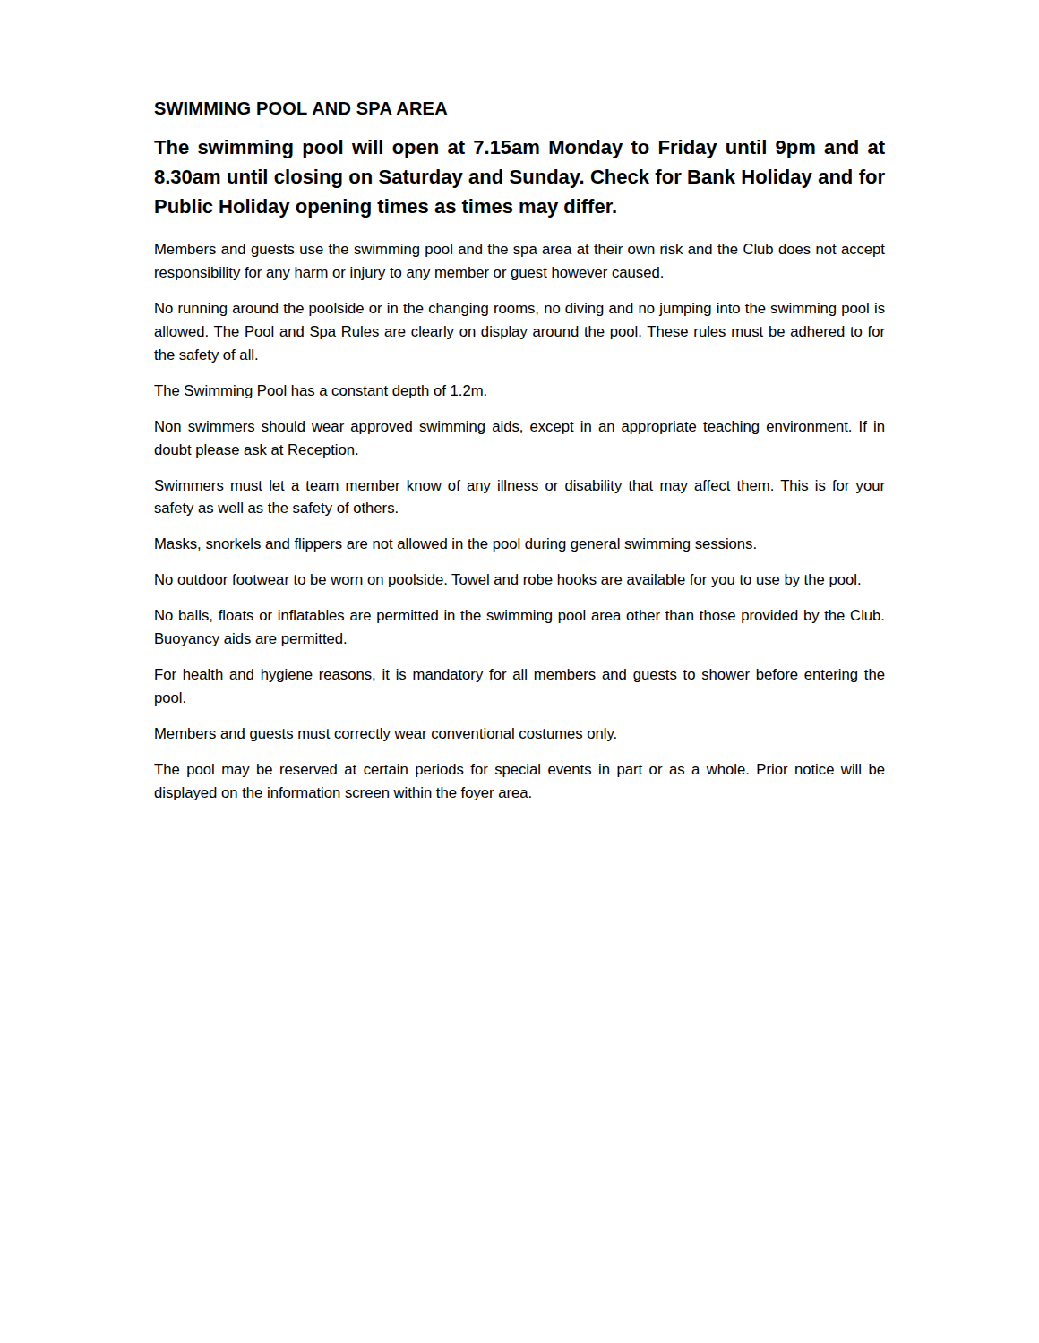SWIMMING POOL AND SPA AREA
The swimming pool will open at 7.15am Monday to Friday until 9pm and at 8.30am until closing on Saturday and Sunday. Check for Bank Holiday and for Public Holiday opening times as times may differ.
Members and guests use the swimming pool and the spa area at their own risk and the Club does not accept responsibility for any harm or injury to any member or guest however caused.
No running around the poolside or in the changing rooms, no diving and no jumping into the swimming pool is allowed. The Pool and Spa Rules are clearly on display around the pool. These rules must be adhered to for the safety of all.
The Swimming Pool has a constant depth of 1.2m.
Non swimmers should wear approved swimming aids, except in an appropriate teaching environment. If in doubt please ask at Reception.
Swimmers must let a team member know of any illness or disability that may affect them. This is for your safety as well as the safety of others.
Masks, snorkels and flippers are not allowed in the pool during general swimming sessions.
No outdoor footwear to be worn on poolside. Towel and robe hooks are available for you to use by the pool.
No balls, floats or inflatables are permitted in the swimming pool area other than those provided by the Club. Buoyancy aids are permitted.
For health and hygiene reasons, it is mandatory for all members and guests to shower before entering the pool.
Members and guests must correctly wear conventional costumes only.
The pool may be reserved at certain periods for special events in part or as a whole. Prior notice will be displayed on the information screen within the foyer area.